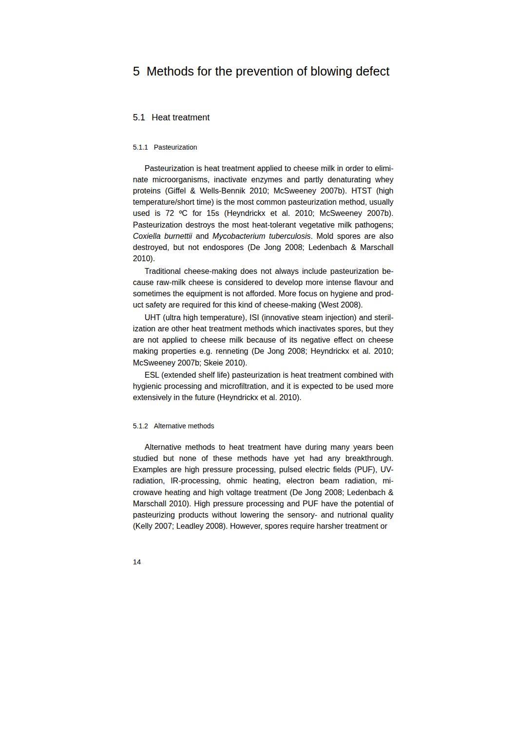5 Methods for the prevention of blowing defect
5.1 Heat treatment
5.1.1 Pasteurization
Pasteurization is heat treatment applied to cheese milk in order to eliminate microorganisms, inactivate enzymes and partly denaturating whey proteins (Giffel & Wells-Bennik 2010; McSweeney 2007b). HTST (high temperature/short time) is the most common pasteurization method, usually used is 72 ºC for 15s (Heyndrickx et al. 2010; McSweeney 2007b). Pasteurization destroys the most heat-tolerant vegetative milk pathogens; Coxiella burnettii and Mycobacterium tuberculosis. Mold spores are also destroyed, but not endospores (De Jong 2008; Ledenbach & Marschall 2010).
Traditional cheese-making does not always include pasteurization because raw-milk cheese is considered to develop more intense flavour and sometimes the equipment is not afforded. More focus on hygiene and product safety are required for this kind of cheese-making (West 2008).
UHT (ultra high temperature), ISI (innovative steam injection) and sterilization are other heat treatment methods which inactivates spores, but they are not applied to cheese milk because of its negative effect on cheese making properties e.g. renneting (De Jong 2008; Heyndrickx et al. 2010; McSweeney 2007b; Skeie 2010).
ESL (extended shelf life) pasteurization is heat treatment combined with hygienic processing and microfiltration, and it is expected to be used more extensively in the future (Heyndrickx et al. 2010).
5.1.2 Alternative methods
Alternative methods to heat treatment have during many years been studied but none of these methods have yet had any breakthrough. Examples are high pressure processing, pulsed electric fields (PUF), UV-radiation, IR-processing, ohmic heating, electron beam radiation, microwave heating and high voltage treatment (De Jong 2008; Ledenbach & Marschall 2010). High pressure processing and PUF have the potential of pasteurizing products without lowering the sensory- and nutrional quality (Kelly 2007; Leadley 2008). However, spores require harsher treatment or
14